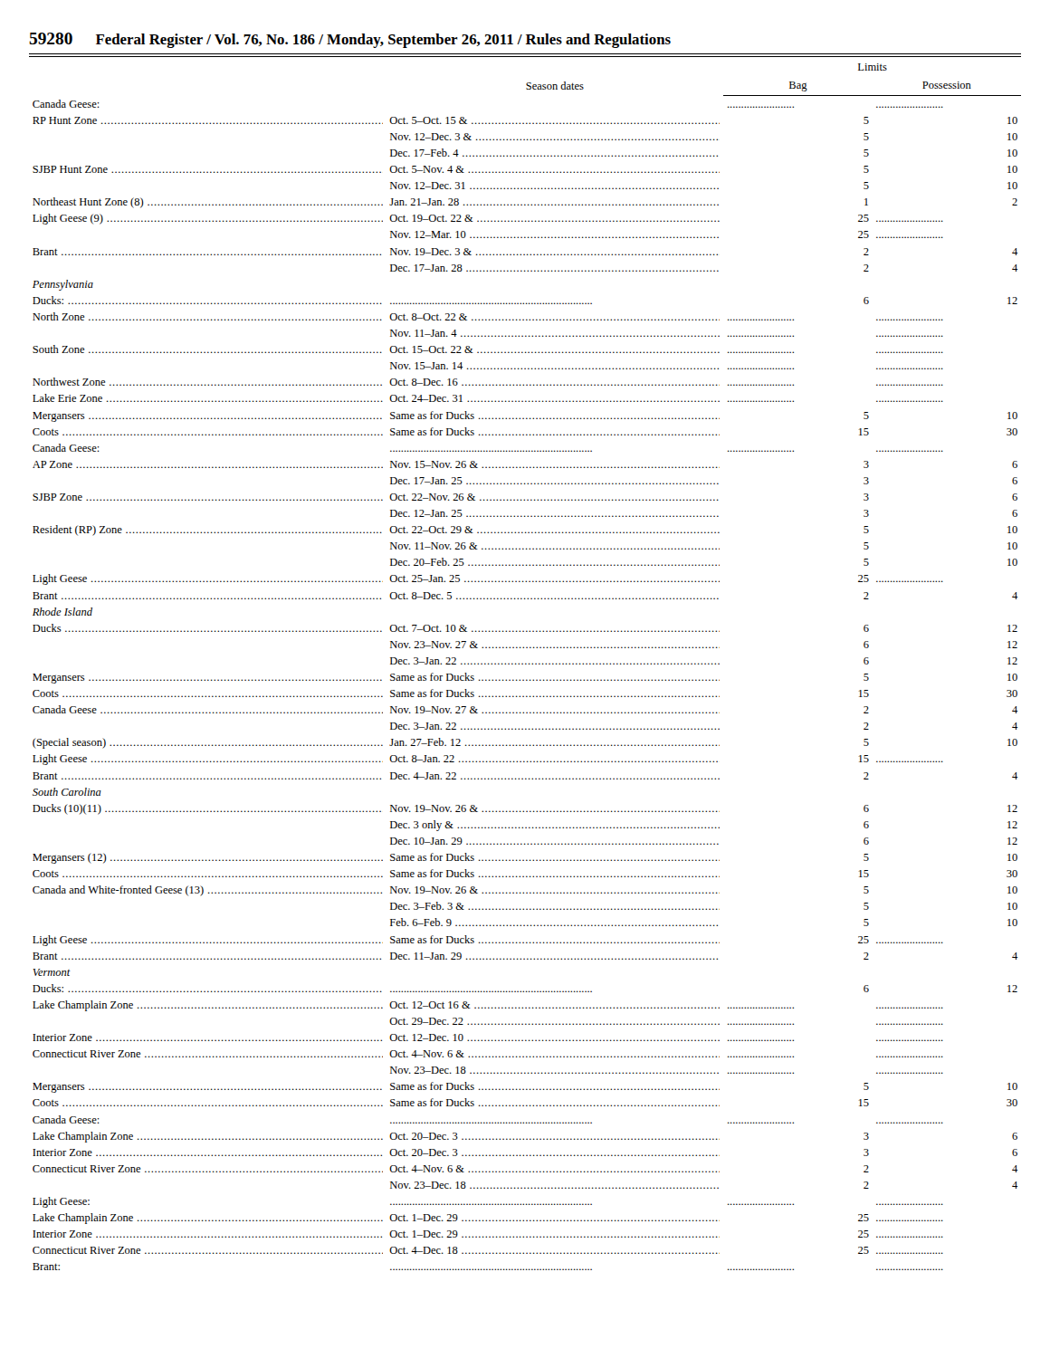59280 Federal Register / Vol. 76, No. 186 / Monday, September 26, 2011 / Rules and Regulations
| | Season dates | Limits |
| --- | --- | --- |
| Bag | Possession |
| Canada Geese: | | ........................ | ........................ |
| RP Hunt Zone | Oct. 5–Oct. 15 & | 5 | 10 |
| | Nov. 12–Dec. 3 & | 5 | 10 |
| | Dec. 17–Feb. 4 | 5 | 10 |
| SJBP Hunt Zone | Oct. 5–Nov. 4 & | 5 | 10 |
| | Nov. 12–Dec. 31 | 5 | 10 |
| Northeast Hunt Zone (8) | Jan. 21–Jan. 28 | 1 | 2 |
| Light Geese (9) | Oct. 19–Oct. 22 & | 25 | ........................ |
| | Nov. 12–Mar. 10 | 25 | ........................ |
| Brant | Nov. 19–Dec. 3 & | 2 | 4 |
| | Dec. 17–Jan. 28 | 2 | 4 |
| Pennsylvania | | | |
| Ducks: | ........................................................................ | 6 | 12 |
| North Zone | Oct. 8–Oct. 22 & | ........................ | ........................ |
| | Nov. 11–Jan. 4 | ........................ | ........................ |
| South Zone | Oct. 15–Oct. 22 & | ........................ | ........................ |
| | Nov. 15–Jan. 14 | ........................ | ........................ |
| Northwest Zone | Oct. 8–Dec. 16 | ........................ | ........................ |
| Lake Erie Zone | Oct. 24–Dec. 31 | ........................ | ........................ |
| Mergansers | Same as for Ducks | 5 | 10 |
| Coots | Same as for Ducks | 15 | 30 |
| Canada Geese: | ........................................................................ | ........................ | ........................ |
| AP Zone | Nov. 15–Nov. 26 & | 3 | 6 |
| | Dec. 17–Jan. 25 | 3 | 6 |
| SJBP Zone | Oct. 22–Nov. 26 & | 3 | 6 |
| | Dec. 12–Jan. 25 | 3 | 6 |
| Resident (RP) Zone | Oct. 22–Oct. 29 & | 5 | 10 |
| | Nov. 11–Nov. 26 & | 5 | 10 |
| | Dec. 20–Feb. 25 | 5 | 10 |
| Light Geese | Oct. 25–Jan. 25 | 25 | ........................ |
| Brant | Oct. 8–Dec. 5 | 2 | 4 |
| Rhode Island | | | |
| Ducks | Oct. 7–Oct. 10 & | 6 | 12 |
| | Nov. 23–Nov. 27 & | 6 | 12 |
| | Dec. 3–Jan. 22 | 6 | 12 |
| Mergansers | Same as for Ducks | 5 | 10 |
| Coots | Same as for Ducks | 15 | 30 |
| Canada Geese | Nov. 19–Nov. 27 & | 2 | 4 |
| | Dec. 3–Jan. 22 | 2 | 4 |
| (Special season) | Jan. 27–Feb. 12 | 5 | 10 |
| Light Geese | Oct. 8–Jan. 22 | 15 | ........................ |
| Brant | Dec. 4–Jan. 22 | 2 | 4 |
| South Carolina | | | |
| Ducks (10)(11) | Nov. 19–Nov. 26 & | 6 | 12 |
| | Dec. 3 only & | 6 | 12 |
| | Dec. 10–Jan. 29 | 6 | 12 |
| Mergansers (12) | Same as for Ducks | 5 | 10 |
| Coots | Same as for Ducks | 15 | 30 |
| Canada and White-fronted Geese (13) | Nov. 19–Nov. 26 & | 5 | 10 |
| | Dec. 3–Feb. 3 & | 5 | 10 |
| | Feb. 6–Feb. 9 | 5 | 10 |
| Light Geese | Same as for Ducks | 25 | ........................ |
| Brant | Dec. 11–Jan. 29 | 2 | 4 |
| Vermont | | | |
| Ducks: | ........................................................................ | 6 | 12 |
| Lake Champlain Zone | Oct. 12–Oct 16 & | ........................ | ........................ |
| | Oct. 29–Dec. 22 | ........................ | ........................ |
| Interior Zone | Oct. 12–Dec. 10 | ........................ | ........................ |
| Connecticut River Zone | Oct. 4–Nov. 6 & | ........................ | ........................ |
| | Nov. 23–Dec. 18 | ........................ | ........................ |
| Mergansers | Same as for Ducks | 5 | 10 |
| Coots | Same as for Ducks | 15 | 30 |
| Canada Geese: | ........................................................................ | ........................ | ........................ |
| Lake Champlain Zone | Oct. 20–Dec. 3 | 3 | 6 |
| Interior Zone | Oct. 20–Dec. 3 | 3 | 6 |
| Connecticut River Zone | Oct. 4–Nov. 6 & | 2 | 4 |
| | Nov. 23–Dec. 18 | 2 | 4 |
| Light Geese: | ........................................................................ | ........................ | ........................ |
| Lake Champlain Zone | Oct. 1–Dec. 29 | 25 | ........................ |
| Interior Zone | Oct. 1–Dec. 29 | 25 | ........................ |
| Connecticut River Zone | Oct. 4–Dec. 18 | 25 | ........................ |
| Brant: | ........................................................................ | ........................ | ........................ |